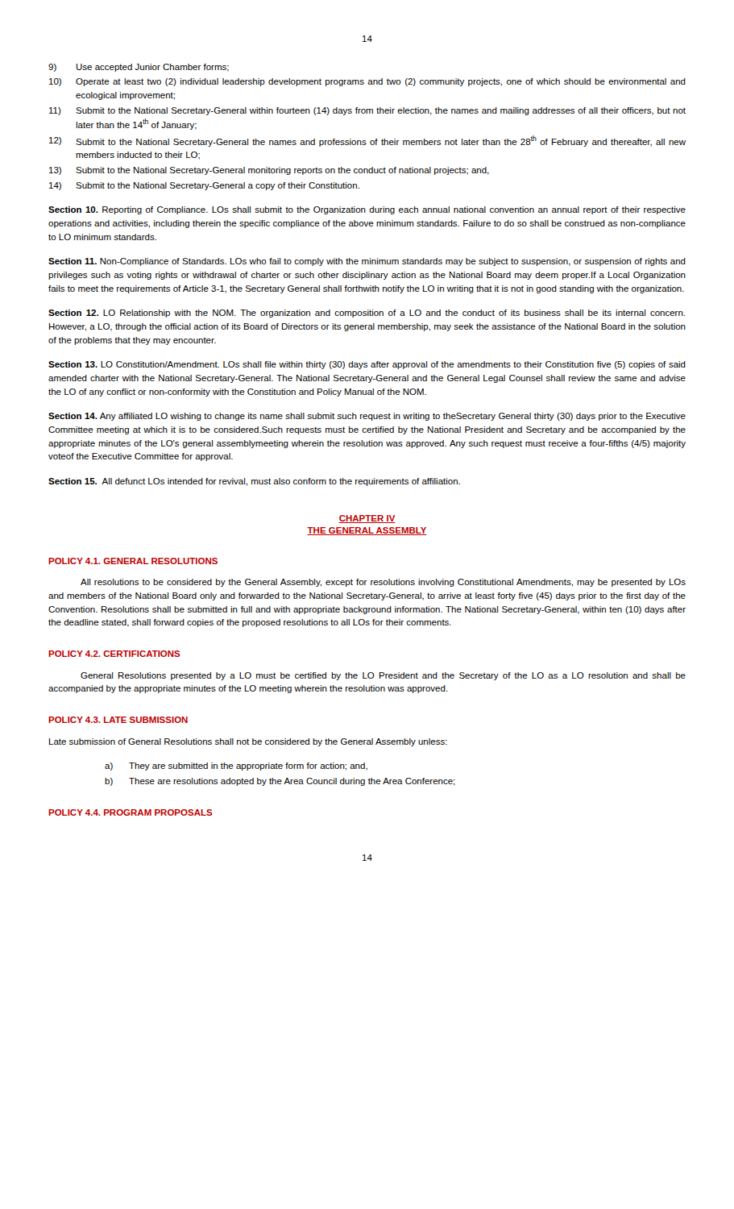14
9) Use accepted Junior Chamber forms;
10) Operate at least two (2) individual leadership development programs and two (2) community projects, one of which should be environmental and ecological improvement;
11) Submit to the National Secretary-General within fourteen (14) days from their election, the names and mailing addresses of all their officers, but not later than the 14th of January;
12) Submit to the National Secretary-General the names and professions of their members not later than the 28th of February and thereafter, all new members inducted to their LO;
13) Submit to the National Secretary-General monitoring reports on the conduct of national projects; and,
14) Submit to the National Secretary-General a copy of their Constitution.
Section 10. Reporting of Compliance. LOs shall submit to the Organization during each annual national convention an annual report of their respective operations and activities, including therein the specific compliance of the above minimum standards. Failure to do so shall be construed as non-compliance to LO minimum standards.
Section 11. Non-Compliance of Standards. LOs who fail to comply with the minimum standards may be subject to suspension, or suspension of rights and privileges such as voting rights or withdrawal of charter or such other disciplinary action as the National Board may deem proper.If a Local Organization fails to meet the requirements of Article 3-1, the Secretary General shall forthwith notify the LO in writing that it is not in good standing with the organization.
Section 12. LO Relationship with the NOM. The organization and composition of a LO and the conduct of its business shall be its internal concern. However, a LO, through the official action of its Board of Directors or its general membership, may seek the assistance of the National Board in the solution of the problems that they may encounter.
Section 13. LO Constitution/Amendment. LOs shall file within thirty (30) days after approval of the amendments to their Constitution five (5) copies of said amended charter with the National Secretary-General. The National Secretary-General and the General Legal Counsel shall review the same and advise the LO of any conflict or non-conformity with the Constitution and Policy Manual of the NOM.
Section 14. Any affiliated LO wishing to change its name shall submit such request in writing to theSecretary General thirty (30) days prior to the Executive Committee meeting at which it is to be considered.Such requests must be certified by the National President and Secretary and be accompanied by the appropriate minutes of the LO's general assemblymeeting wherein the resolution was approved. Any such request must receive a four-fifths (4/5) majority voteof the Executive Committee for approval.
Section 15. All defunct LOs intended for revival, must also conform to the requirements of affiliation.
CHAPTER IV
THE GENERAL ASSEMBLY
POLICY 4.1. GENERAL RESOLUTIONS
All resolutions to be considered by the General Assembly, except for resolutions involving Constitutional Amendments, may be presented by LOs and members of the National Board only and forwarded to the National Secretary-General, to arrive at least forty five (45) days prior to the first day of the Convention. Resolutions shall be submitted in full and with appropriate background information. The National Secretary-General, within ten (10) days after the deadline stated, shall forward copies of the proposed resolutions to all LOs for their comments.
POLICY 4.2. CERTIFICATIONS
General Resolutions presented by a LO must be certified by the LO President and the Secretary of the LO as a LO resolution and shall be accompanied by the appropriate minutes of the LO meeting wherein the resolution was approved.
POLICY 4.3. LATE SUBMISSION
Late submission of General Resolutions shall not be considered by the General Assembly unless:
a) They are submitted in the appropriate form for action; and,
b) These are resolutions adopted by the Area Council during the Area Conference;
POLICY 4.4. PROGRAM PROPOSALS
14